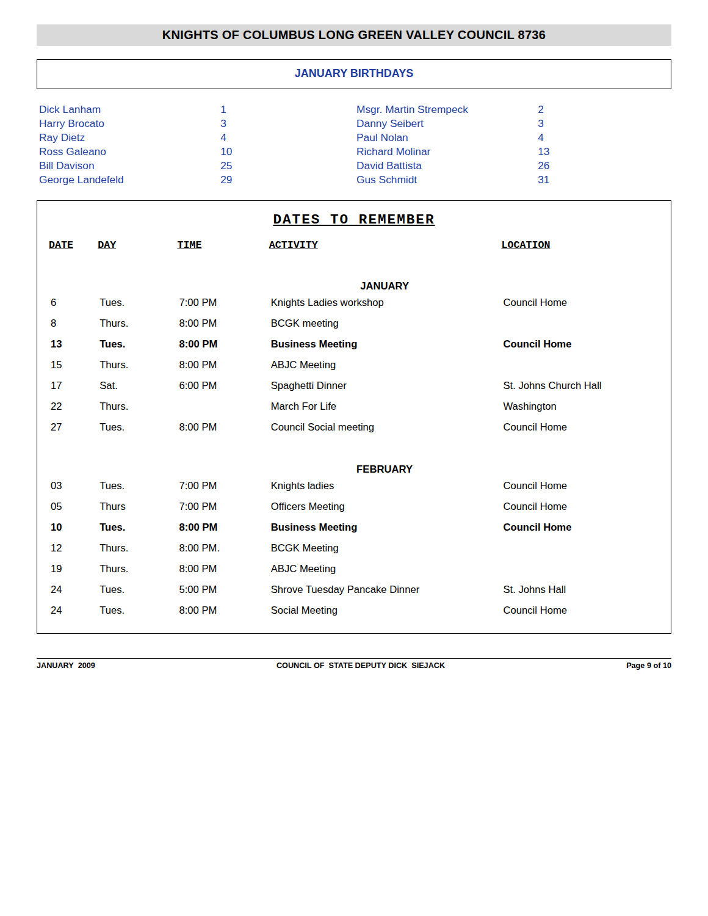KNIGHTS OF COLUMBUS LONG GREEN VALLEY COUNCIL 8736
JANUARY BIRTHDAYS
| Dick Lanham | 1 | Msgr. Martin Strempeck | 2 |
| Harry Brocato | 3 | Danny Seibert | 3 |
| Ray Dietz | 4 | Paul Nolan | 4 |
| Ross Galeano | 10 | Richard Molinar | 13 |
| Bill Davison | 25 | David Battista | 26 |
| George Landefeld | 29 | Gus Schmidt | 31 |
DATES TO REMEMBER
| DATE | DAY | TIME | ACTIVITY | LOCATION |
| --- | --- | --- | --- | --- |
| | | | JANUARY | |
| 6 | Tues. | 7:00 PM | Knights Ladies workshop | Council Home |
| 8 | Thurs. | 8:00 PM | BCGK meeting | |
| 13 | Tues. | 8:00 PM | Business Meeting | Council Home |
| 15 | Thurs. | 8:00 PM | ABJC Meeting | |
| 17 | Sat. | 6:00 PM | Spaghetti Dinner | St. Johns Church Hall |
| 22 | Thurs. | | March For Life | Washington |
| 27 | Tues. | 8:00 PM | Council Social meeting | Council Home |
| | | | FEBRUARY | |
| 03 | Tues. | 7:00 PM | Knights ladies | Council Home |
| 05 | Thurs | 7:00 PM | Officers Meeting | Council Home |
| 10 | Tues. | 8:00 PM | Business Meeting | Council Home |
| 12 | Thurs. | 8:00 PM. | BCGK Meeting | |
| 19 | Thurs. | 8:00 PM | ABJC Meeting | |
| 24 | Tues. | 5:00 PM | Shrove Tuesday Pancake Dinner | St. Johns Hall |
| 24 | Tues. | 8:00 PM | Social Meeting | Council Home |
JANUARY 2009 COUNCIL OF STATE DEPUTY DICK SIEJACK Page 9 of 10